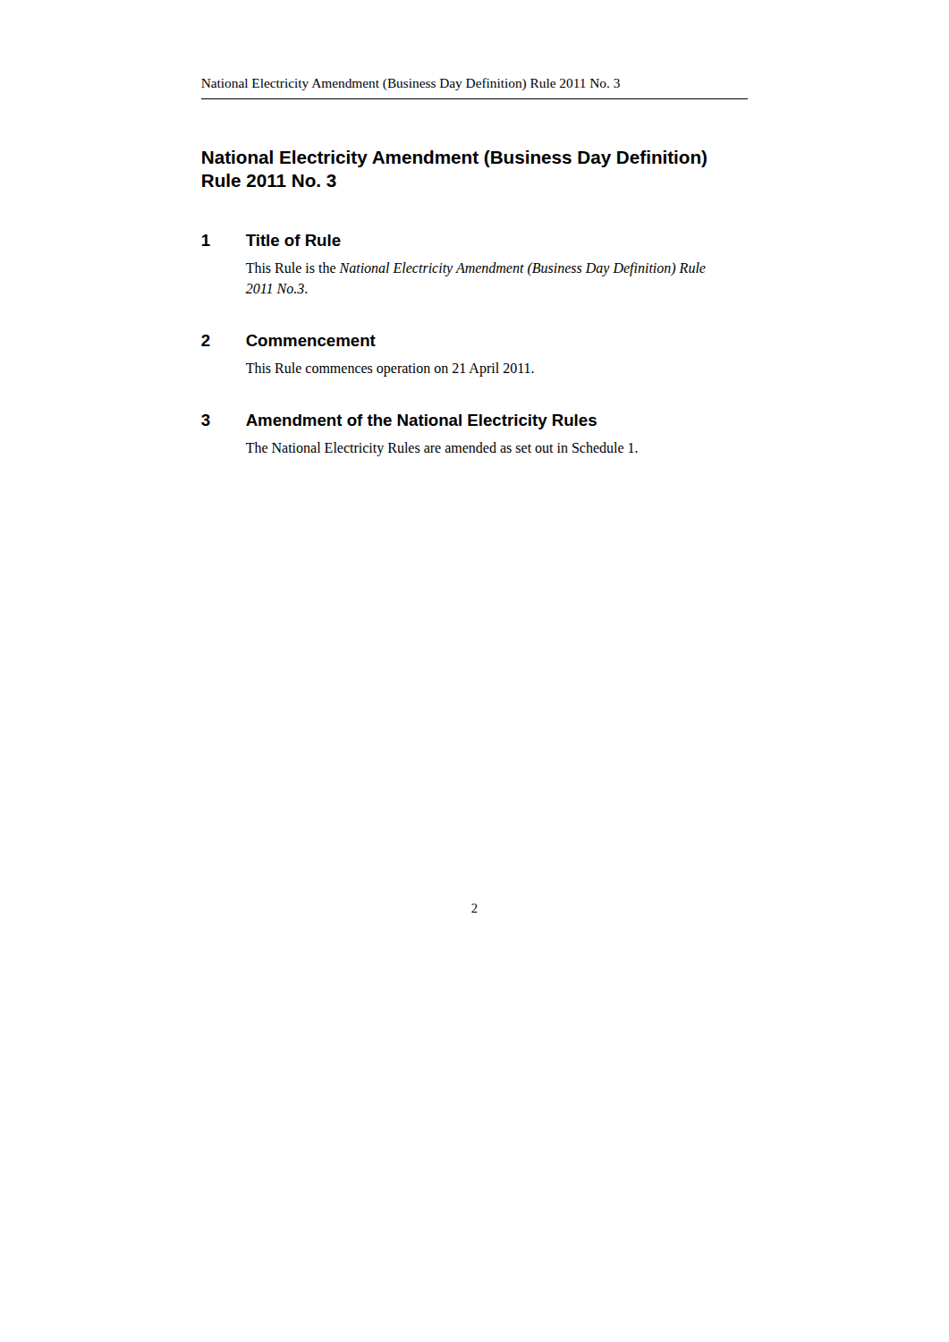National Electricity Amendment (Business Day Definition) Rule 2011 No. 3
National Electricity Amendment (Business Day Definition)
Rule 2011 No. 3
1 Title of Rule
This Rule is the National Electricity Amendment (Business Day Definition) Rule 2011 No.3.
2 Commencement
This Rule commences operation on 21 April 2011.
3 Amendment of the National Electricity Rules
The National Electricity Rules are amended as set out in Schedule 1.
2